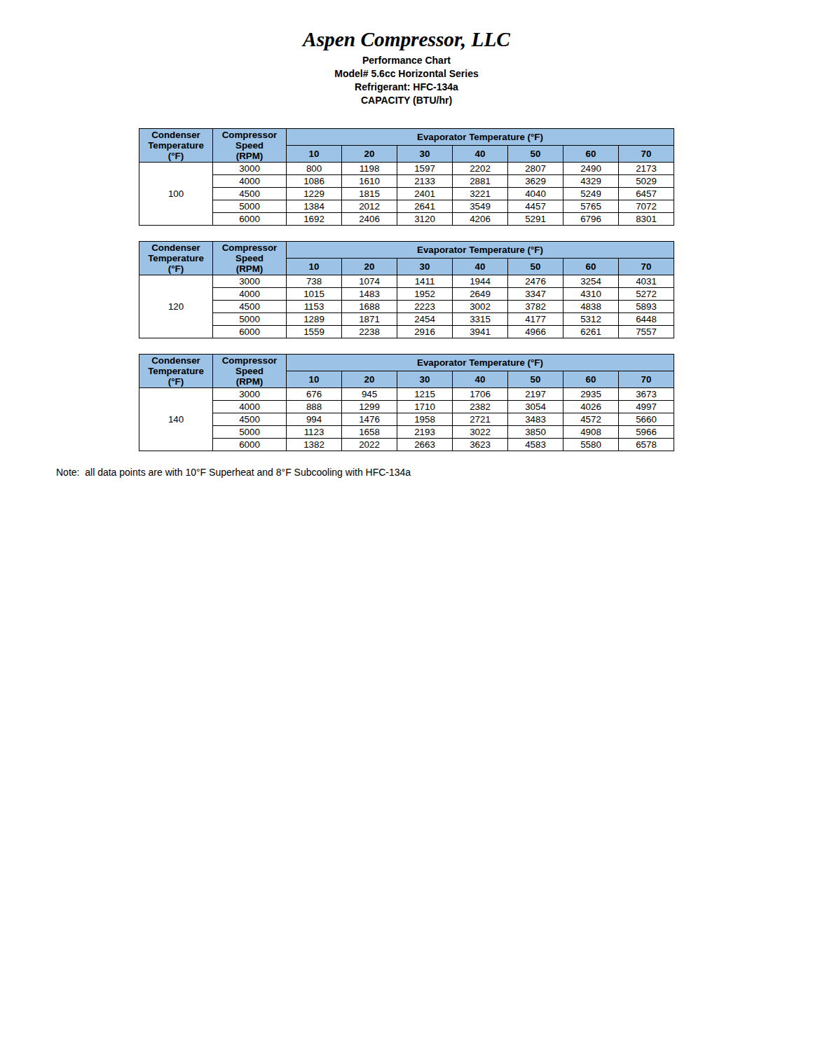Aspen Compressor, LLC
Performance Chart
Model# 5.6cc Horizontal Series
Refrigerant: HFC-134a
CAPACITY (BTU/hr)
| Condenser Temperature (°F) | Compressor Speed (RPM) | Evaporator Temperature (°F) |
| --- | --- | --- |
| 10 | 20 | 30 | 40 | 50 | 60 | 70 |
| 100 | 3000 | 800 | 1198 | 1597 | 2202 | 2807 | 2490 | 2173 |
| 4000 | 1086 | 1610 | 2133 | 2881 | 3629 | 4329 | 5029 |
| 4500 | 1229 | 1815 | 2401 | 3221 | 4040 | 5249 | 6457 |
| 5000 | 1384 | 2012 | 2641 | 3549 | 4457 | 5765 | 7072 |
| 6000 | 1692 | 2406 | 3120 | 4206 | 5291 | 6796 | 8301 |
| Condenser Temperature (°F) | Compressor Speed (RPM) | Evaporator Temperature (°F) |
| --- | --- | --- |
| 10 | 20 | 30 | 40 | 50 | 60 | 70 |
| 120 | 3000 | 738 | 1074 | 1411 | 1944 | 2476 | 3254 | 4031 |
| 4000 | 1015 | 1483 | 1952 | 2649 | 3347 | 4310 | 5272 |
| 4500 | 1153 | 1688 | 2223 | 3002 | 3782 | 4838 | 5893 |
| 5000 | 1289 | 1871 | 2454 | 3315 | 4177 | 5312 | 6448 |
| 6000 | 1559 | 2238 | 2916 | 3941 | 4966 | 6261 | 7557 |
| Condenser Temperature (°F) | Compressor Speed (RPM) | Evaporator Temperature (°F) |
| --- | --- | --- |
| 10 | 20 | 30 | 40 | 50 | 60 | 70 |
| 140 | 3000 | 676 | 945 | 1215 | 1706 | 2197 | 2935 | 3673 |
| 4000 | 888 | 1299 | 1710 | 2382 | 3054 | 4026 | 4997 |
| 4500 | 994 | 1476 | 1958 | 2721 | 3483 | 4572 | 5660 |
| 5000 | 1123 | 1658 | 2193 | 3022 | 3850 | 4908 | 5966 |
| 6000 | 1382 | 2022 | 2663 | 3623 | 4583 | 5580 | 6578 |
Note: all data points are with 10°F Superheat and 8°F Subcooling with HFC-134a